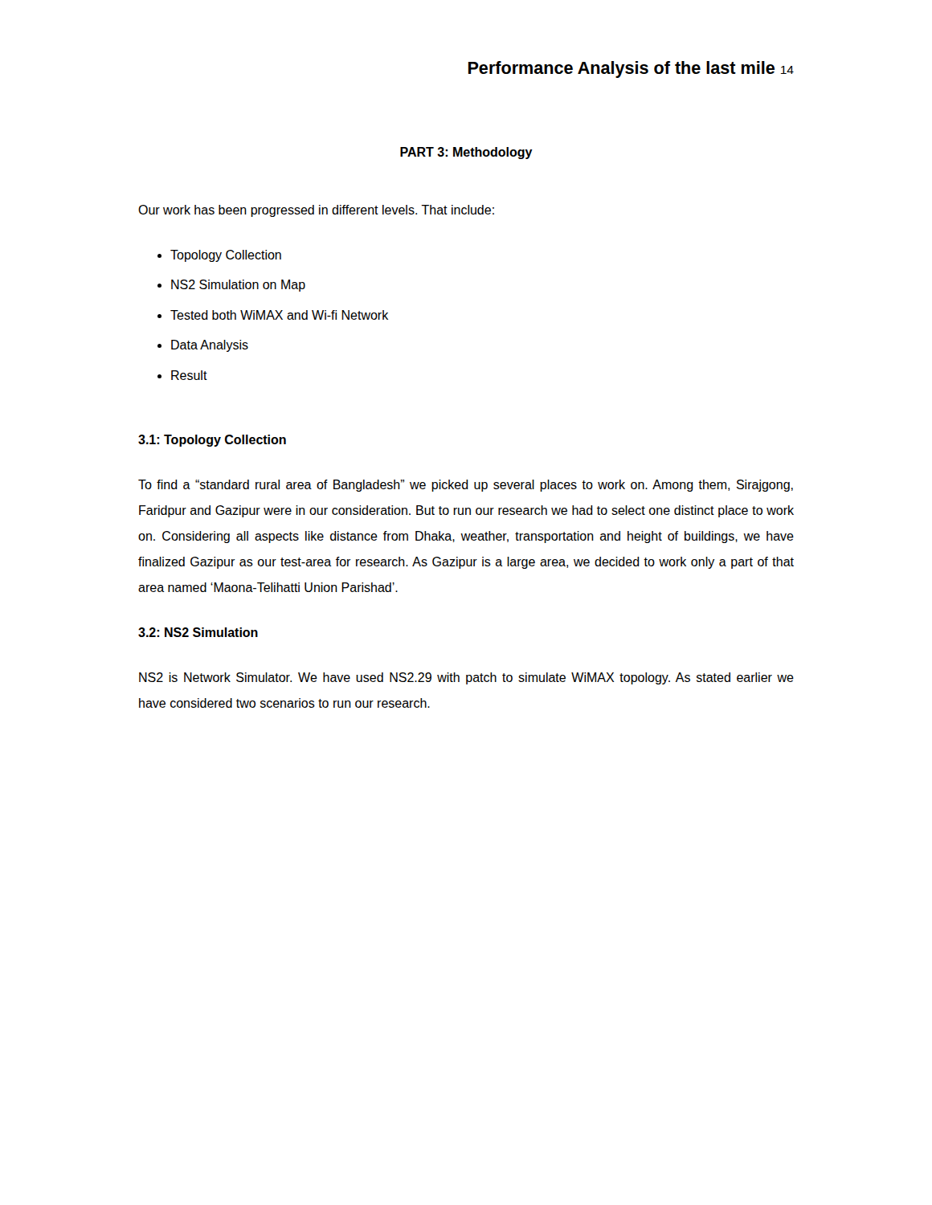Performance Analysis of the last mile 14
PART 3: Methodology
Our work has been progressed in different levels. That include:
Topology Collection
NS2 Simulation on Map
Tested both WiMAX and Wi-fi Network
Data Analysis
Result
3.1: Topology Collection
To find a “standard rural area of Bangladesh” we picked up several places to work on. Among them, Sirajgong, Faridpur and Gazipur were in our consideration. But to run our research we had to select one distinct place to work on. Considering all aspects like distance from Dhaka, weather, transportation and height of buildings, we have finalized Gazipur as our test-area for research. As Gazipur is a large area, we decided to work only a part of that area named ‘Maona-Telihatti Union Parishad’.
3.2: NS2 Simulation
NS2 is Network Simulator. We have used NS2.29 with patch to simulate WiMAX topology. As stated earlier we have considered two scenarios to run our research.